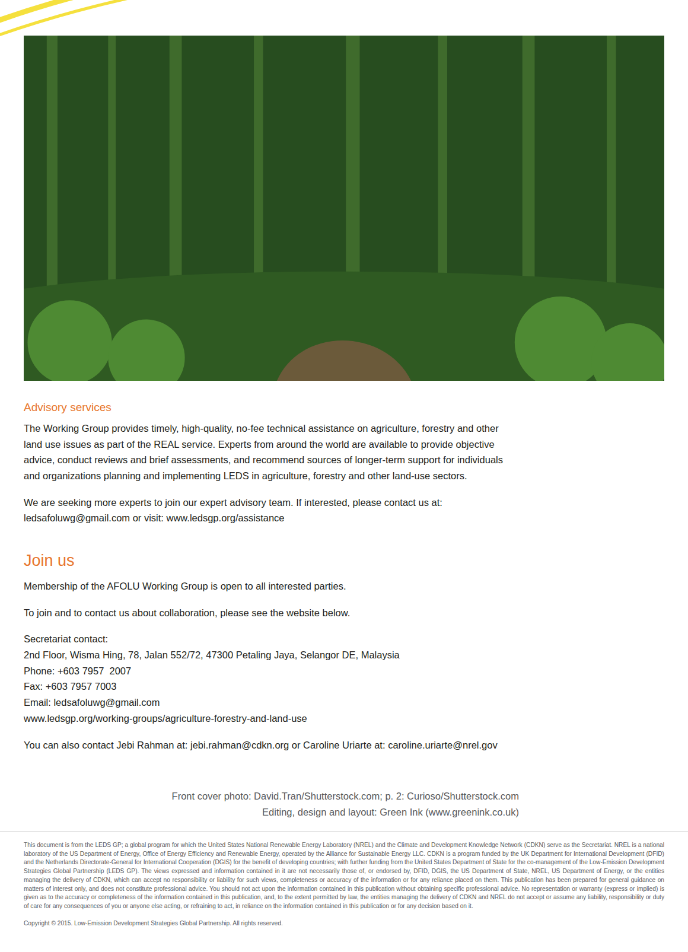Advisory services
The Working Group provides timely, high-quality, no-fee technical assistance on agriculture, forestry and other land use issues as part of the REAL service. Experts from around the world are available to provide objective advice, conduct reviews and brief assessments, and recommend sources of longer-term support for individuals and organizations planning and implementing LEDS in agriculture, forestry and other land-use sectors.
We are seeking more experts to join our expert advisory team. If interested, please contact us at: ledsafoluwg@gmail.com or visit: www.ledsgp.org/assistance
Join us
Membership of the AFOLU Working Group is open to all interested parties.
To join and to contact us about collaboration, please see the website below.
Secretariat contact:
2nd Floor, Wisma Hing, 78, Jalan 552/72, 47300 Petaling Jaya, Selangor DE, Malaysia
Phone: +603 7957 2007
Fax: +603 7957 7003
Email: ledsafoluwg@gmail.com
www.ledsgp.org/working-groups/agriculture-forestry-and-land-use
You can also contact Jebi Rahman at: jebi.rahman@cdkn.org or Caroline Uriarte at: caroline.uriarte@nrel.gov
Front cover photo: David.Tran/Shutterstock.com; p. 2: Curioso/Shutterstock.com
Editing, design and layout: Green Ink (www.greenink.co.uk)
This document is from the LEDS GP; a global program for which the United States National Renewable Energy Laboratory (NREL) and the Climate and Development Knowledge Network (CDKN) serve as the Secretariat. NREL is a national laboratory of the US Department of Energy, Office of Energy Efficiency and Renewable Energy, operated by the Alliance for Sustainable Energy LLC. CDKN is a program funded by the UK Department for International Development (DFID) and the Netherlands Directorate-General for International Cooperation (DGIS) for the benefit of developing countries; with further funding from the United States Department of State for the co-management of the Low-Emission Development Strategies Global Partnership (LEDS GP). The views expressed and information contained in it are not necessarily those of, or endorsed by, DFID, DGIS, the US Department of State, NREL, US Department of Energy, or the entities managing the delivery of CDKN, which can accept no responsibility or liability for such views, completeness or accuracy of the information or for any reliance placed on them. This publication has been prepared for general guidance on matters of interest only, and does not constitute professional advice. You should not act upon the information contained in this publication without obtaining specific professional advice. No representation or warranty (express or implied) is given as to the accuracy or completeness of the information contained in this publication, and, to the extent permitted by law, the entities managing the delivery of CDKN and NREL do not accept or assume any liability, responsibility or duty of care for any consequences of you or anyone else acting, or refraining to act, in reliance on the information contained in this publication or for any decision based on it.
Copyright © 2015. Low-Emission Development Strategies Global Partnership. All rights reserved.